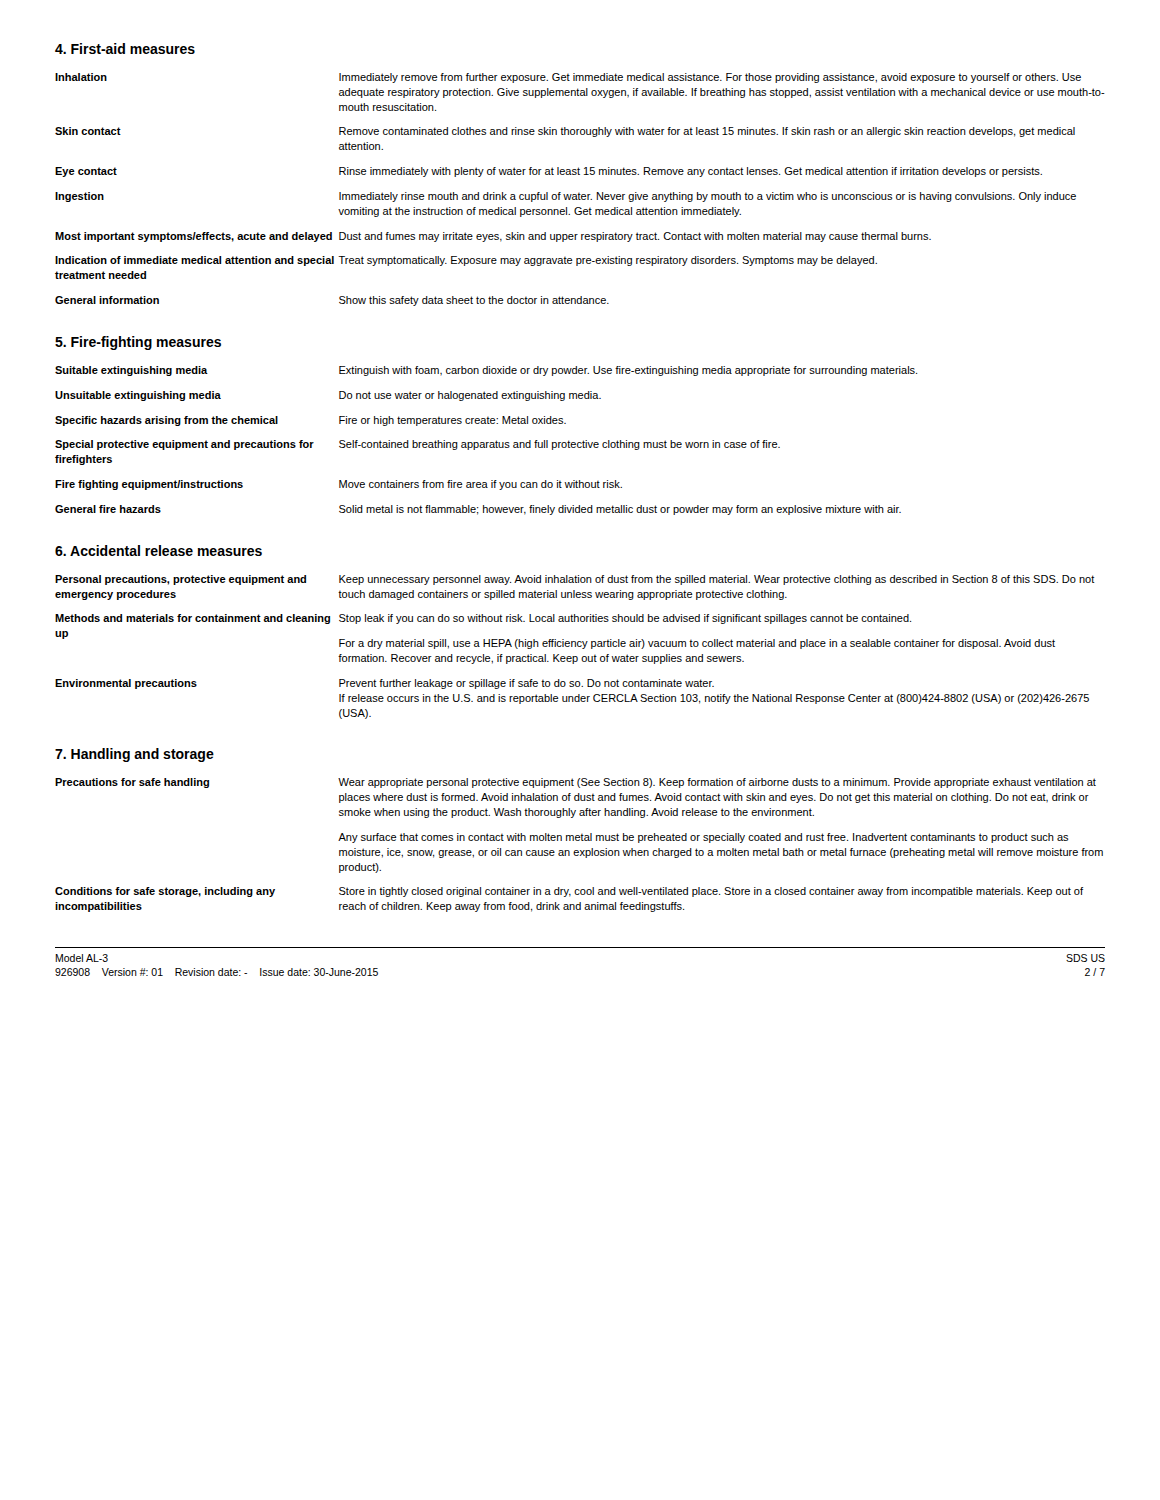4. First-aid measures
| Inhalation | Immediately remove from further exposure. Get immediate medical assistance. For those providing assistance, avoid exposure to yourself or others. Use adequate respiratory protection. Give supplemental oxygen, if available. If breathing has stopped, assist ventilation with a mechanical device or use mouth-to-mouth resuscitation. |
| Skin contact | Remove contaminated clothes and rinse skin thoroughly with water for at least 15 minutes. If skin rash or an allergic skin reaction develops, get medical attention. |
| Eye contact | Rinse immediately with plenty of water for at least 15 minutes. Remove any contact lenses. Get medical attention if irritation develops or persists. |
| Ingestion | Immediately rinse mouth and drink a cupful of water. Never give anything by mouth to a victim who is unconscious or is having convulsions. Only induce vomiting at the instruction of medical personnel. Get medical attention immediately. |
| Most important symptoms/effects, acute and delayed | Dust and fumes may irritate eyes, skin and upper respiratory tract. Contact with molten material may cause thermal burns. |
| Indication of immediate medical attention and special treatment needed | Treat symptomatically. Exposure may aggravate pre-existing respiratory disorders. Symptoms may be delayed. |
| General information | Show this safety data sheet to the doctor in attendance. |
5. Fire-fighting measures
| Suitable extinguishing media | Extinguish with foam, carbon dioxide or dry powder. Use fire-extinguishing media appropriate for surrounding materials. |
| Unsuitable extinguishing media | Do not use water or halogenated extinguishing media. |
| Specific hazards arising from the chemical | Fire or high temperatures create: Metal oxides. |
| Special protective equipment and precautions for firefighters | Self-contained breathing apparatus and full protective clothing must be worn in case of fire. |
| Fire fighting equipment/instructions | Move containers from fire area if you can do it without risk. |
| General fire hazards | Solid metal is not flammable; however, finely divided metallic dust or powder may form an explosive mixture with air. |
6. Accidental release measures
| Personal precautions, protective equipment and emergency procedures | Keep unnecessary personnel away. Avoid inhalation of dust from the spilled material. Wear protective clothing as described in Section 8 of this SDS. Do not touch damaged containers or spilled material unless wearing appropriate protective clothing. |
| Methods and materials for containment and cleaning up | Stop leak if you can do so without risk. Local authorities should be advised if significant spillages cannot be contained. For a dry material spill, use a HEPA (high efficiency particle air) vacuum to collect material and place in a sealable container for disposal. Avoid dust formation. Recover and recycle, if practical. Keep out of water supplies and sewers. |
| Environmental precautions | Prevent further leakage or spillage if safe to do so. Do not contaminate water. If release occurs in the U.S. and is reportable under CERCLA Section 103, notify the National Response Center at (800)424-8802 (USA) or (202)426-2675 (USA). |
7. Handling and storage
| Precautions for safe handling | Wear appropriate personal protective equipment (See Section 8). Keep formation of airborne dusts to a minimum. Provide appropriate exhaust ventilation at places where dust is formed. Avoid inhalation of dust and fumes. Avoid contact with skin and eyes. Do not get this material on clothing. Do not eat, drink or smoke when using the product. Wash thoroughly after handling. Avoid release to the environment. Any surface that comes in contact with molten metal must be preheated or specially coated and rust free. Inadvertent contaminants to product such as moisture, ice, snow, grease, or oil can cause an explosion when charged to a molten metal bath or metal furnace (preheating metal will remove moisture from product). |
| Conditions for safe storage, including any incompatibilities | Store in tightly closed original container in a dry, cool and well-ventilated place. Store in a closed container away from incompatible materials. Keep out of reach of children. Keep away from food, drink and animal feedingstuffs. |
Model AL-3 SDS US
926908 Version #: 01 Revision date: - Issue date: 30-June-2015 2 / 7